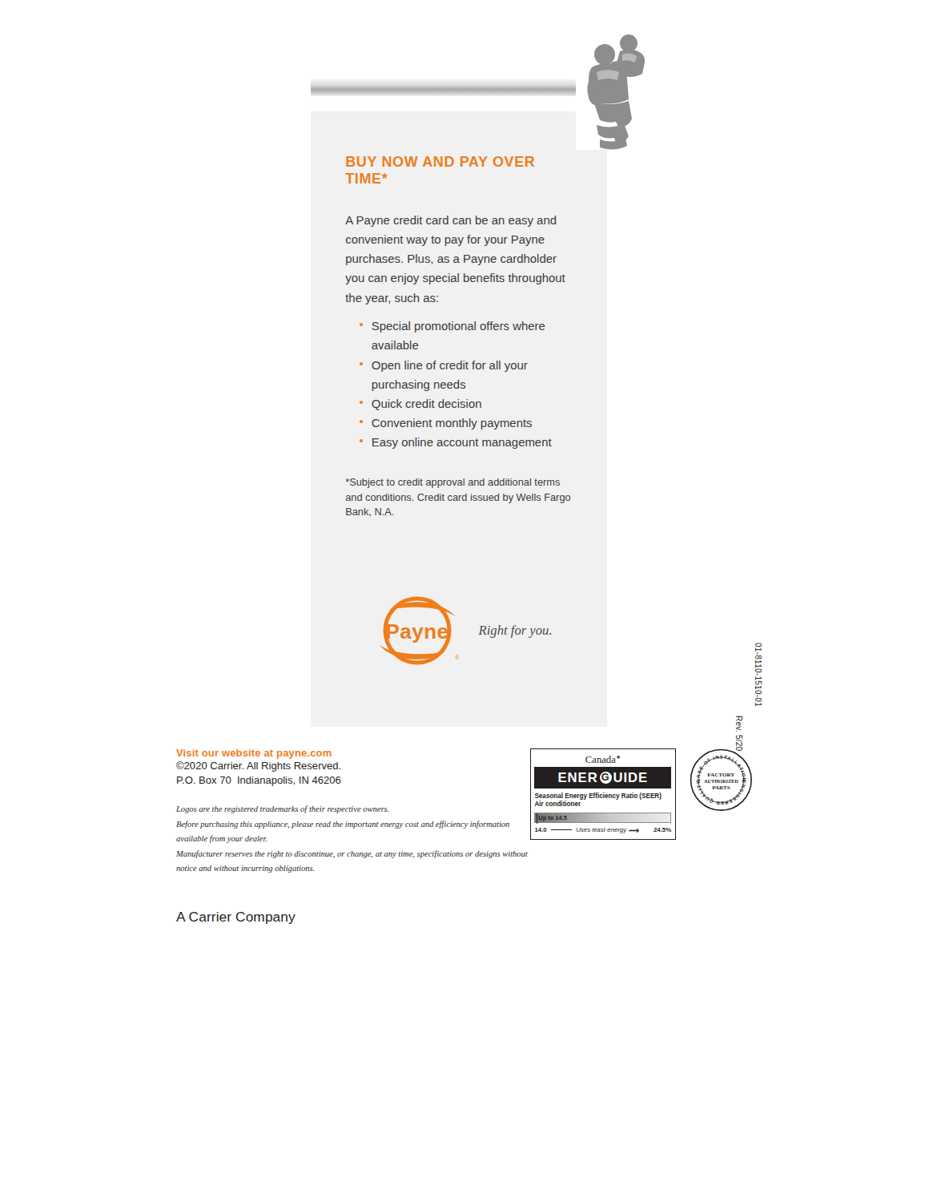BUY NOW AND PAY OVER TIME*
A Payne credit card can be an easy and convenient way to pay for your Payne purchases. Plus, as a Payne cardholder you can enjoy special benefits throughout the year, such as:
Special promotional offers where available
Open line of credit for all your purchasing needs
Quick credit decision
Convenient monthly payments
Easy online account management
*Subject to credit approval and additional terms and conditions. Credit card issued by Wells Fargo Bank, N.A.
Payne ® Right for you.
01-8110-1510-01 Rev. 5/20
Visit our website at payne.com
©2020 Carrier. All Rights Reserved.
P.O. Box 70 Indianapolis, IN 46206
Logos are the registered trademarks of their respective owners.
Before purchasing this appliance, please read the important energy cost and efficiency information available from your dealer.
Manufacturer reserves the right to discontinue, or change, at any time, specifications or designs without notice and without incurring obligations.
A Carrier Company
Canada★
ENERGUIDE
Seasonal Energy Efficiency Ratio (SEER)
Air conditioner
Up to 14.5
14.0 Uses least energy ⟶ 24.5%
EASE OF INSTALLATION ENGINEERED QUALITY FACTORY AUTHORIZED PARTS